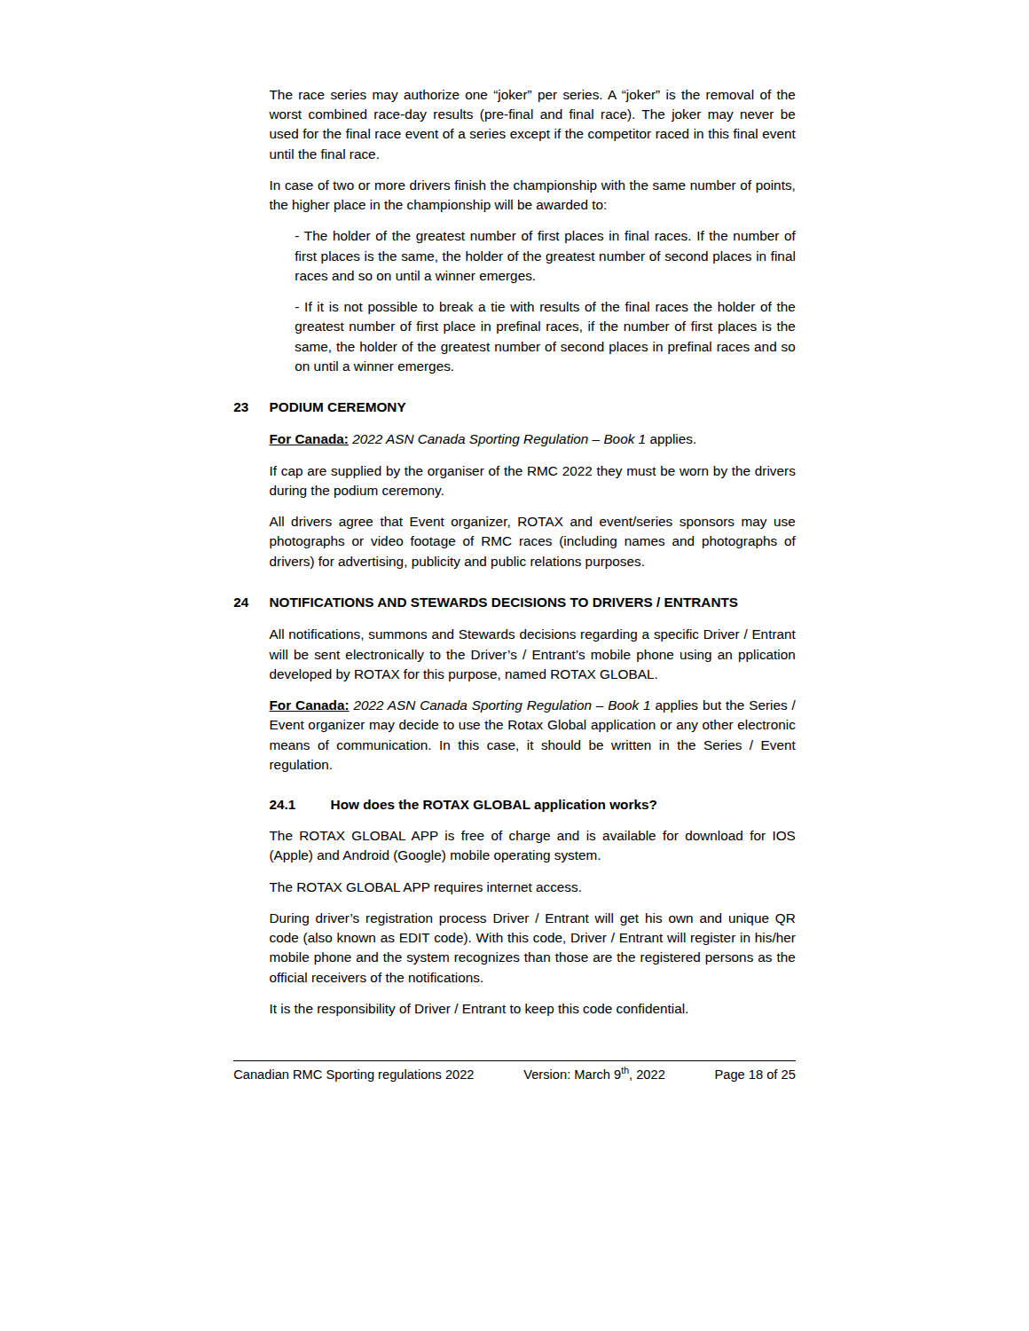The race series may authorize one “joker” per series. A “joker” is the removal of the worst combined race-day results (pre-final and final race). The joker may never be used for the final race event of a series except if the competitor raced in this final event until the final race.
In case of two or more drivers finish the championship with the same number of points, the higher place in the championship will be awarded to:
- The holder of the greatest number of first places in final races. If the number of first places is the same, the holder of the greatest number of second places in final races and so on until a winner emerges.
- If it is not possible to break a tie with results of the final races the holder of the greatest number of first place in prefinal races, if the number of first places is the same, the holder of the greatest number of second places in prefinal races and so on until a winner emerges.
23 PODIUM CEREMONY
For Canada: 2022 ASN Canada Sporting Regulation – Book 1 applies.
If cap are supplied by the organiser of the RMC 2022 they must be worn by the drivers during the podium ceremony.
All drivers agree that Event organizer, ROTAX and event/series sponsors may use photographs or video footage of RMC races (including names and photographs of drivers) for advertising, publicity and public relations purposes.
24 NOTIFICATIONS AND STEWARDS DECISIONS TO DRIVERS / ENTRANTS
All notifications, summons and Stewards decisions regarding a specific Driver / Entrant will be sent electronically to the Driver’s / Entrant’s mobile phone using an pplication developed by ROTAX for this purpose, named ROTAX GLOBAL.
For Canada: 2022 ASN Canada Sporting Regulation – Book 1 applies but the Series / Event organizer may decide to use the Rotax Global application or any other electronic means of communication. In this case, it should be written in the Series / Event regulation.
24.1 How does the ROTAX GLOBAL application works?
The ROTAX GLOBAL APP is free of charge and is available for download for IOS (Apple) and Android (Google) mobile operating system.
The ROTAX GLOBAL APP requires internet access.
During driver’s registration process Driver / Entrant will get his own and unique QR code (also known as EDIT code). With this code, Driver / Entrant will register in his/her mobile phone and the system recognizes than those are the registered persons as the official receivers of the notifications.
It is the responsibility of Driver / Entrant to keep this code confidential.
Canadian RMC Sporting regulations 2022 Version: March 9th, 2022 Page 18 of 25